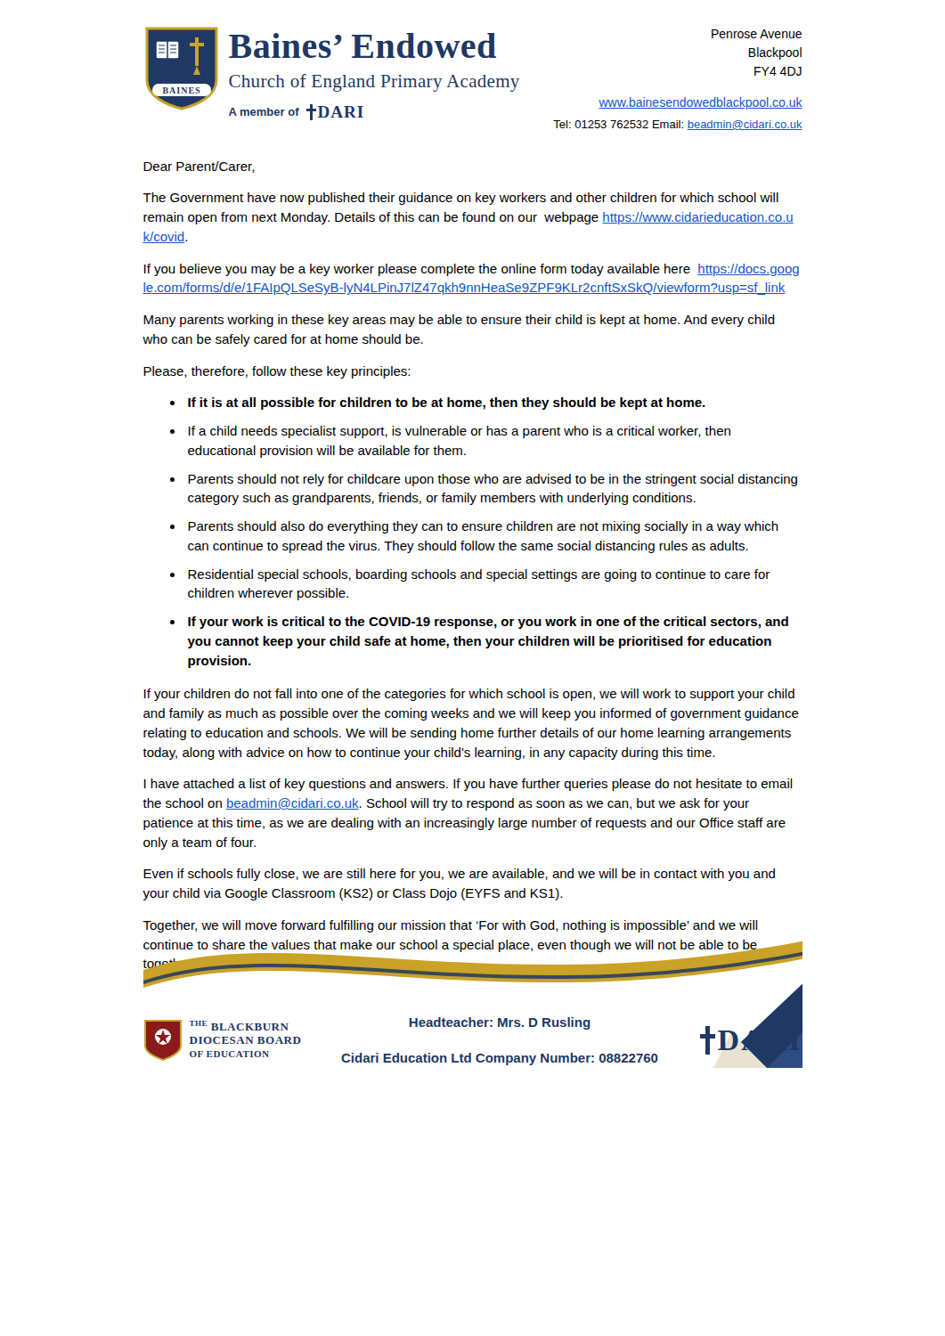BAINES
Baines’ Endowed
Church of England Primary Academy
A member of DARI
Penrose Avenue Blackpool FY4 4DJ www.bainesendowedblackpool.co.uk Tel: 01253 762532 Email: beadmin@cidari.co.uk
Dear Parent/Carer,
The Government have now published their guidance on key workers and other children for which school will remain open from next Monday. Details of this can be found on our webpage https://www.cidarieducation.co.uk/covid.
If you believe you may be a key worker please complete the online form today available here https://docs.google.com/forms/d/e/1FAIpQLSeSyB-lyN4LPinJ7lZ47qkh9nnHeaSe9ZPF9KLr2cnftSxSkQ/viewform?usp=sf_link
Many parents working in these key areas may be able to ensure their child is kept at home. And every child who can be safely cared for at home should be.
Please, therefore, follow these key principles:
If it is at all possible for children to be at home, then they should be kept at home.
If a child needs specialist support, is vulnerable or has a parent who is a critical worker, then educational provision will be available for them.
Parents should not rely for childcare upon those who are advised to be in the stringent social distancing category such as grandparents, friends, or family members with underlying conditions.
Parents should also do everything they can to ensure children are not mixing socially in a way which can continue to spread the virus. They should follow the same social distancing rules as adults.
Residential special schools, boarding schools and special settings are going to continue to care for children wherever possible.
If your work is critical to the COVID-19 response, or you work in one of the critical sectors, and you cannot keep your child safe at home, then your children will be prioritised for education provision.
If your children do not fall into one of the categories for which school is open, we will work to support your child and family as much as possible over the coming weeks and we will keep you informed of government guidance relating to education and schools. We will be sending home further details of our home learning arrangements today, along with advice on how to continue your child's learning, in any capacity during this time.
I have attached a list of key questions and answers. If you have further queries please do not hesitate to email the school on beadmin@cidari.co.uk. School will try to respond as soon as we can, but we ask for your patience at this time, as we are dealing with an increasingly large number of requests and our Office staff are only a team of four.
Even if schools fully close, we are still here for you, we are available, and we will be in contact with you and your child via Google Classroom (KS2) or Class Dojo (EYFS and KS1).
Together, we will move forward fulfilling our mission that ‘For with God, nothing is impossible’ and we will continue to share the values that make our school a special place, even though we will not be able to be together everyday at school.
THE BLACKBURN
DIOCESAN BOARD
OF EDUCATION
Headteacher: Mrs. D Rusling
Cidari Education Ltd Company Number: 08822760
DARI